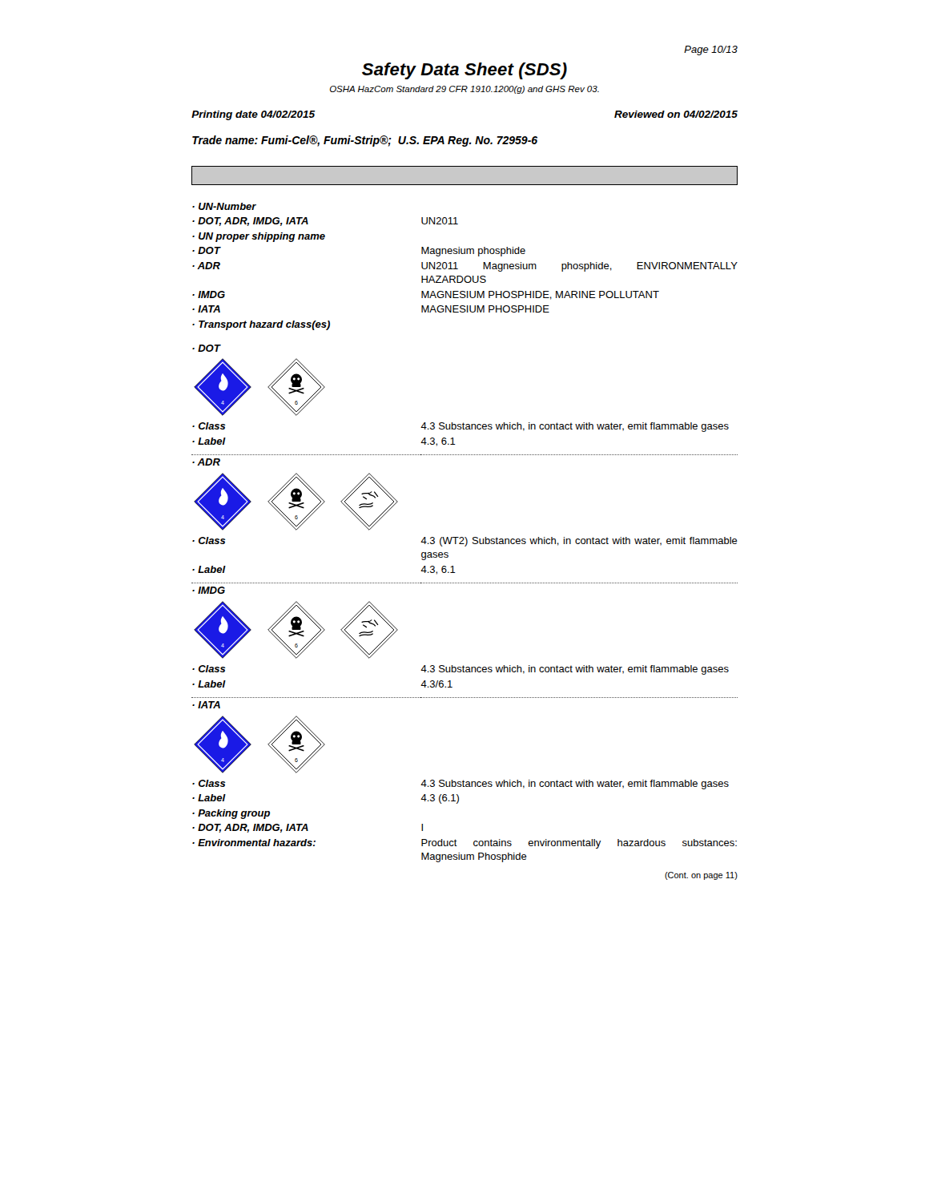Page 10/13
Safety Data Sheet (SDS)
OSHA HazCom Standard 29 CFR 1910.1200(g) and GHS Rev 03.
Printing date 04/02/2015 Reviewed on 04/02/2015
Trade name: Fumi-Cel®, Fumi-Strip®; U.S. EPA Reg. No. 72959-6
| · UN-Number | |
| · DOT, ADR, IMDG, IATA | UN2011 |
| · UN proper shipping name | |
| · DOT | Magnesium phosphide |
| · ADR | UN2011 Magnesium phosphide, ENVIRONMENTALLY HAZARDOUS |
| · IMDG | MAGNESIUM PHOSPHIDE, MARINE POLLUTANT |
| · IATA | MAGNESIUM PHOSPHIDE |
| · Transport hazard class(es) | |
| · DOT | |
| 4 6 |
| · Class | 4.3 Substances which, in contact with water, emit flammable gases |
| · Label | 4.3, 6.1 |
| · ADR | |
| 4 6 |
| · Class | 4.3 (WT2) Substances which, in contact with water, emit flammable gases |
| · Label | 4.3, 6.1 |
| · IMDG | |
| 4 6 |
| · Class | 4.3 Substances which, in contact with water, emit flammable gases |
| · Label | 4.3/6.1 |
| · IATA | |
| 4 6 |
| · Class | 4.3 Substances which, in contact with water, emit flammable gases |
| · Label | 4.3 (6.1) |
| · Packing group | |
| · DOT, ADR, IMDG, IATA | I |
| · Environmental hazards: | Product contains environmentally hazardous substances: Magnesium Phosphide |
(Cont. on page 11)